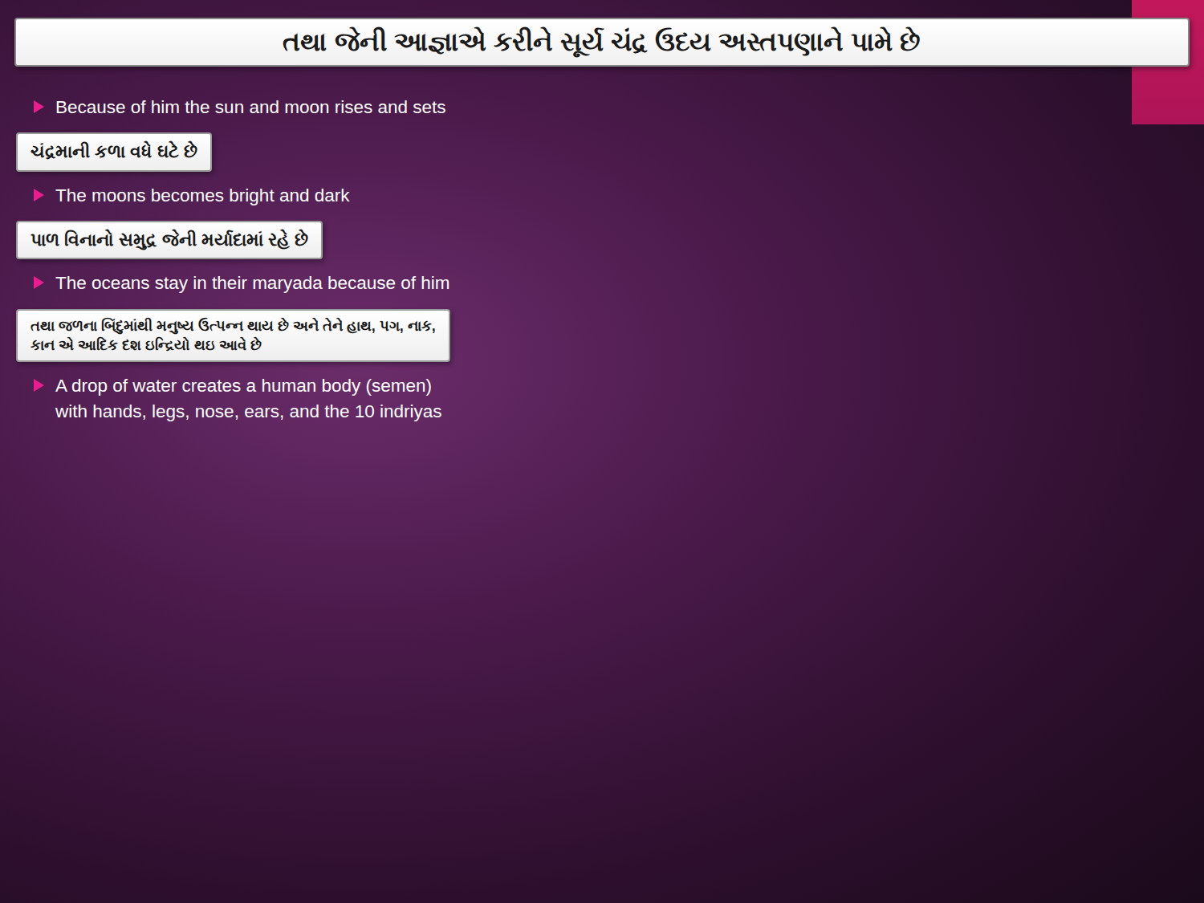તથા જેની આજ્ઞાએ કરીને સૂર્ય ચંદ્ર ઉદય અસ્તપણાને પામે છે
Because of him the sun and moon rises and sets
ચંદ્રમાની કળા વધે ઘટે છે
The moons becomes bright and dark
પાળ વિનાનો સમુદ્ર જેની મર્યાદામાં રહે છે
The oceans stay in their maryada because of him
તથા જળના બિંદુમાંથી મનુષ્ય ઉત્પન્ન થાય છે અને તેને હાથ, પગ, નાક,
કાન એ આદિક દશ ઇન્દ્રિયો થઇ આવે છે
A drop of water creates a human body (semen)
with hands, legs, nose, ears, and the 10 indriyas